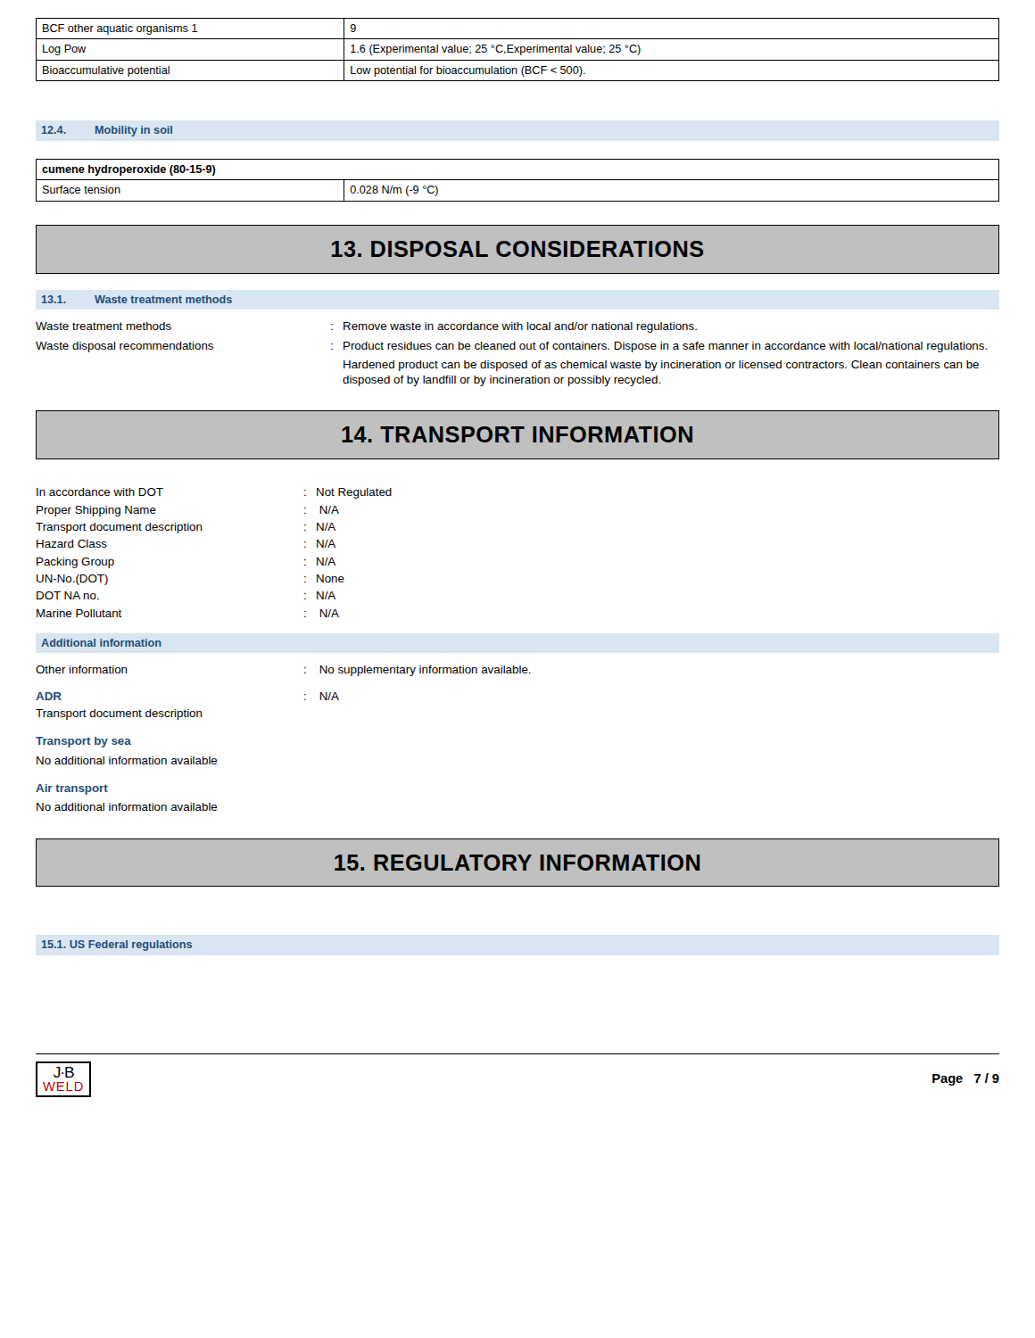| BCF other aquatic organisms 1 | 9 |
| Log Pow | 1.6 (Experimental value; 25 °C,Experimental value; 25 °C) |
| Bioaccumulative potential | Low potential for bioaccumulation (BCF < 500). |
12.4. Mobility in soil
| cumene hydroperoxide (80-15-9) |
| Surface tension | 0.028 N/m (-9 °C) |
13. DISPOSAL CONSIDERATIONS
13.1. Waste treatment methods
Waste treatment methods
:
Remove waste in accordance with local and/or national regulations.
Waste disposal recommendations
:
Product residues can be cleaned out of containers. Dispose in a safe manner in accordance with local/national regulations.
Hardened product can be disposed of as chemical waste by incineration or licensed contractors. Clean containers can be disposed of by landfill or by incineration or possibly recycled.
14. TRANSPORT INFORMATION
In accordance with DOT
:
Not Regulated
Proper Shipping Name
:
N/A
Transport document description
:
N/A
Hazard Class
:
N/A
Packing Group
:
N/A
UN-No.(DOT)
:
None
DOT NA no.
:
N/A
Marine Pollutant
:
N/A
Additional information
Other information
:
No supplementary information available.
ADR
:
N/A
Transport document description
Transport by sea
No additional information available
Air transport
No additional information available
15. REGULATORY INFORMATION
15.1. US Federal regulations
J·B WELD
Page 7 / 9